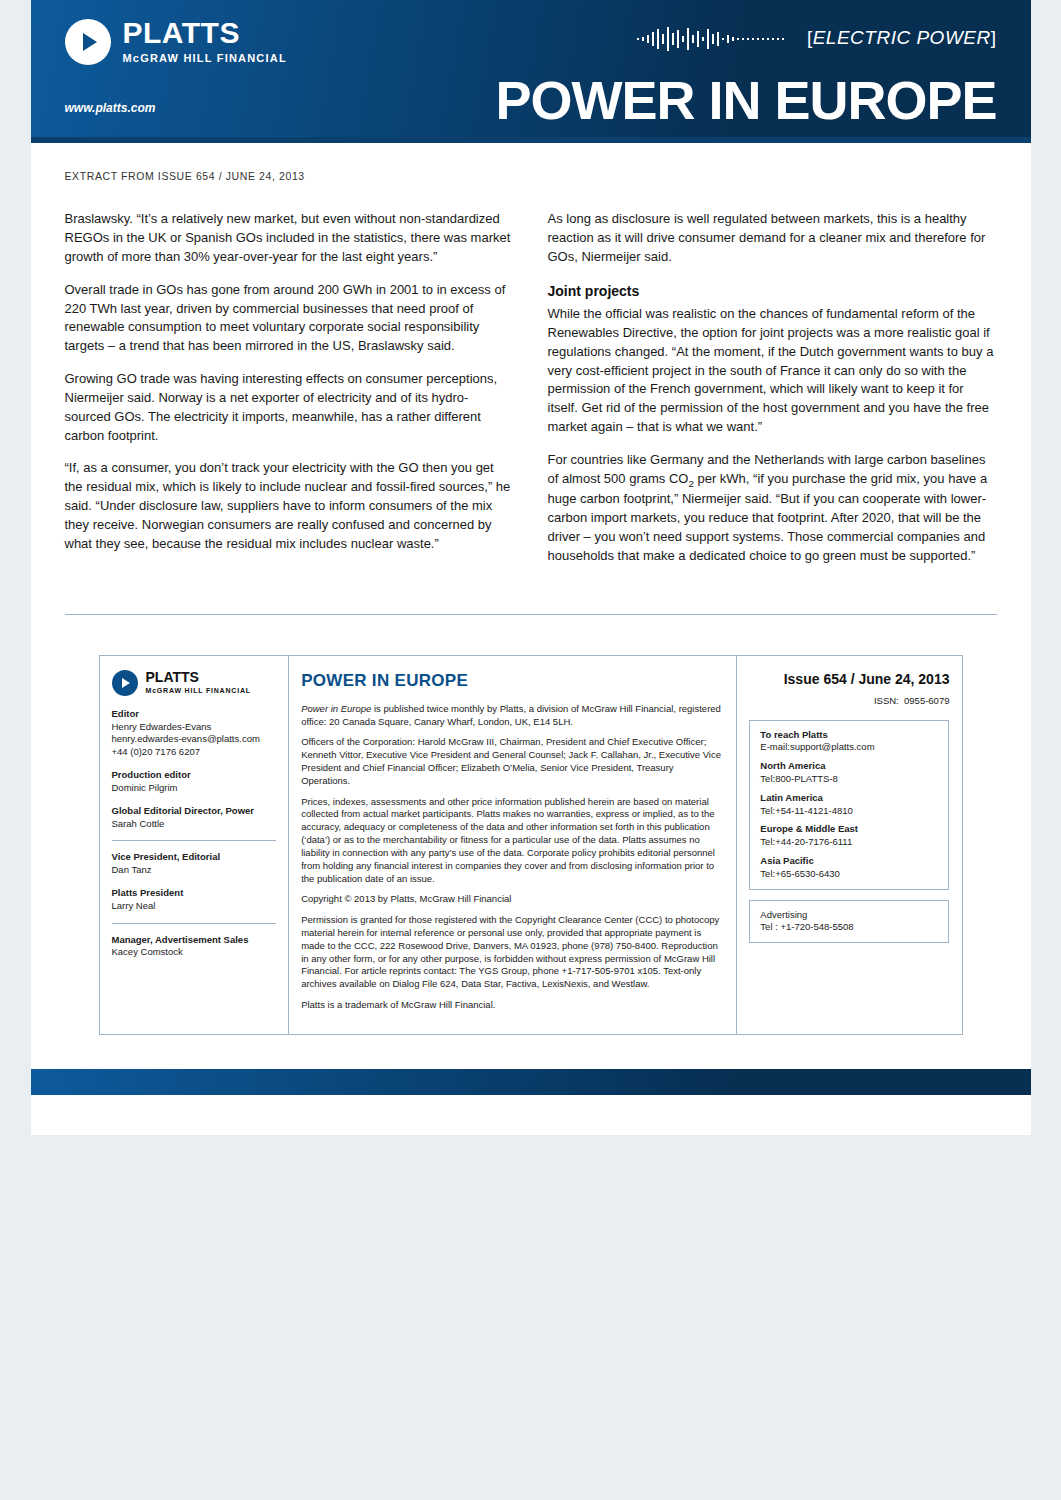PLATTS
McGRAW HILL FINANCIAL
[ELECTRIC POWER]
www.platts.com
POWER IN EUROPE
EXTRACT FROM ISSUE 654 / JUNE 24, 2013
Braslawsky. “It’s a relatively new market, but even without non-standardized REGOs in the UK or Spanish GOs included in the statistics, there was market growth of more than 30% year-over-year for the last eight years.”
Overall trade in GOs has gone from around 200 GWh in 2001 to in excess of 220 TWh last year, driven by commercial businesses that need proof of renewable consumption to meet voluntary corporate social responsibility targets – a trend that has been mirrored in the US, Braslawsky said.
Growing GO trade was having interesting effects on consumer perceptions, Niermeijer said. Norway is a net exporter of electricity and of its hydro-sourced GOs. The electricity it imports, meanwhile, has a rather different carbon footprint.
“If, as a consumer, you don’t track your electricity with the GO then you get the residual mix, which is likely to include nuclear and fossil-fired sources,” he said. “Under disclosure law, suppliers have to inform consumers of the mix they receive. Norwegian consumers are really confused and concerned by what they see, because the residual mix includes nuclear waste.”
As long as disclosure is well regulated between markets, this is a healthy reaction as it will drive consumer demand for a cleaner mix and therefore for GOs, Niermeijer said.
Joint projects
While the official was realistic on the chances of fundamental reform of the Renewables Directive, the option for joint projects was a more realistic goal if regulations changed. “At the moment, if the Dutch government wants to buy a very cost-efficient project in the south of France it can only do so with the permission of the French government, which will likely want to keep it for itself. Get rid of the permission of the host government and you have the free market again – that is what we want.”
For countries like Germany and the Netherlands with large carbon baselines of almost 500 grams CO2 per kWh, “if you purchase the grid mix, you have a huge carbon footprint,” Niermeijer said. “But if you can cooperate with lower-carbon import markets, you reduce that footprint. After 2020, that will be the driver – you won’t need support systems. Those commercial companies and households that make a dedicated choice to go green must be supported.”
PLATTS
McGRAW HILL FINANCIAL
Editor
Henry Edwardes-Evans
henry.edwardes-evans@platts.com
+44 (0)20 7176 6207
Production editor
Dominic Pilgrim
Global Editorial Director, Power
Sarah Cottle
Vice President, Editorial
Dan Tanz
Platts President
Larry Neal
Manager, Advertisement Sales
Kacey Comstock
POWER IN EUROPE
Power in Europe is published twice monthly by Platts, a division of McGraw Hill Financial, registered office: 20 Canada Square, Canary Wharf, London, UK, E14 5LH.
Officers of the Corporation: Harold McGraw III, Chairman, President and Chief Executive Officer; Kenneth Vittor, Executive Vice President and General Counsel; Jack F. Callahan, Jr., Executive Vice President and Chief Financial Officer; Elizabeth O’Melia, Senior Vice President, Treasury Operations.
Prices, indexes, assessments and other price information published herein are based on material collected from actual market participants. Platts makes no warranties, express or implied, as to the accuracy, adequacy or completeness of the data and other information set forth in this publication (‘data’) or as to the merchantability or fitness for a particular use of the data. Platts assumes no liability in connection with any party’s use of the data. Corporate policy prohibits editorial personnel from holding any financial interest in companies they cover and from disclosing information prior to the publication date of an issue.
Copyright © 2013 by Platts, McGraw Hill Financial
Permission is granted for those registered with the Copyright Clearance Center (CCC) to photocopy material herein for internal reference or personal use only, provided that appropriate payment is made to the CCC, 222 Rosewood Drive, Danvers, MA 01923, phone (978) 750-8400. Reproduction in any other form, or for any other purpose, is forbidden without express permission of McGraw Hill Financial. For article reprints contact: The YGS Group, phone +1-717-505-9701 x105. Text-only archives available on Dialog File 624, Data Star, Factiva, LexisNexis, and Westlaw.
Platts is a trademark of McGraw Hill Financial.
Issue 654 / June 24, 2013
ISSN: 0955-6079
To reach Platts
E-mail:support@platts.com
North America
Tel:800-PLATTS-8
Latin America
Tel:+54-11-4121-4810
Europe & Middle East
Tel:+44-20-7176-6111
Asia Pacific
Tel:+65-6530-6430
Advertising
Tel : +1-720-548-5508